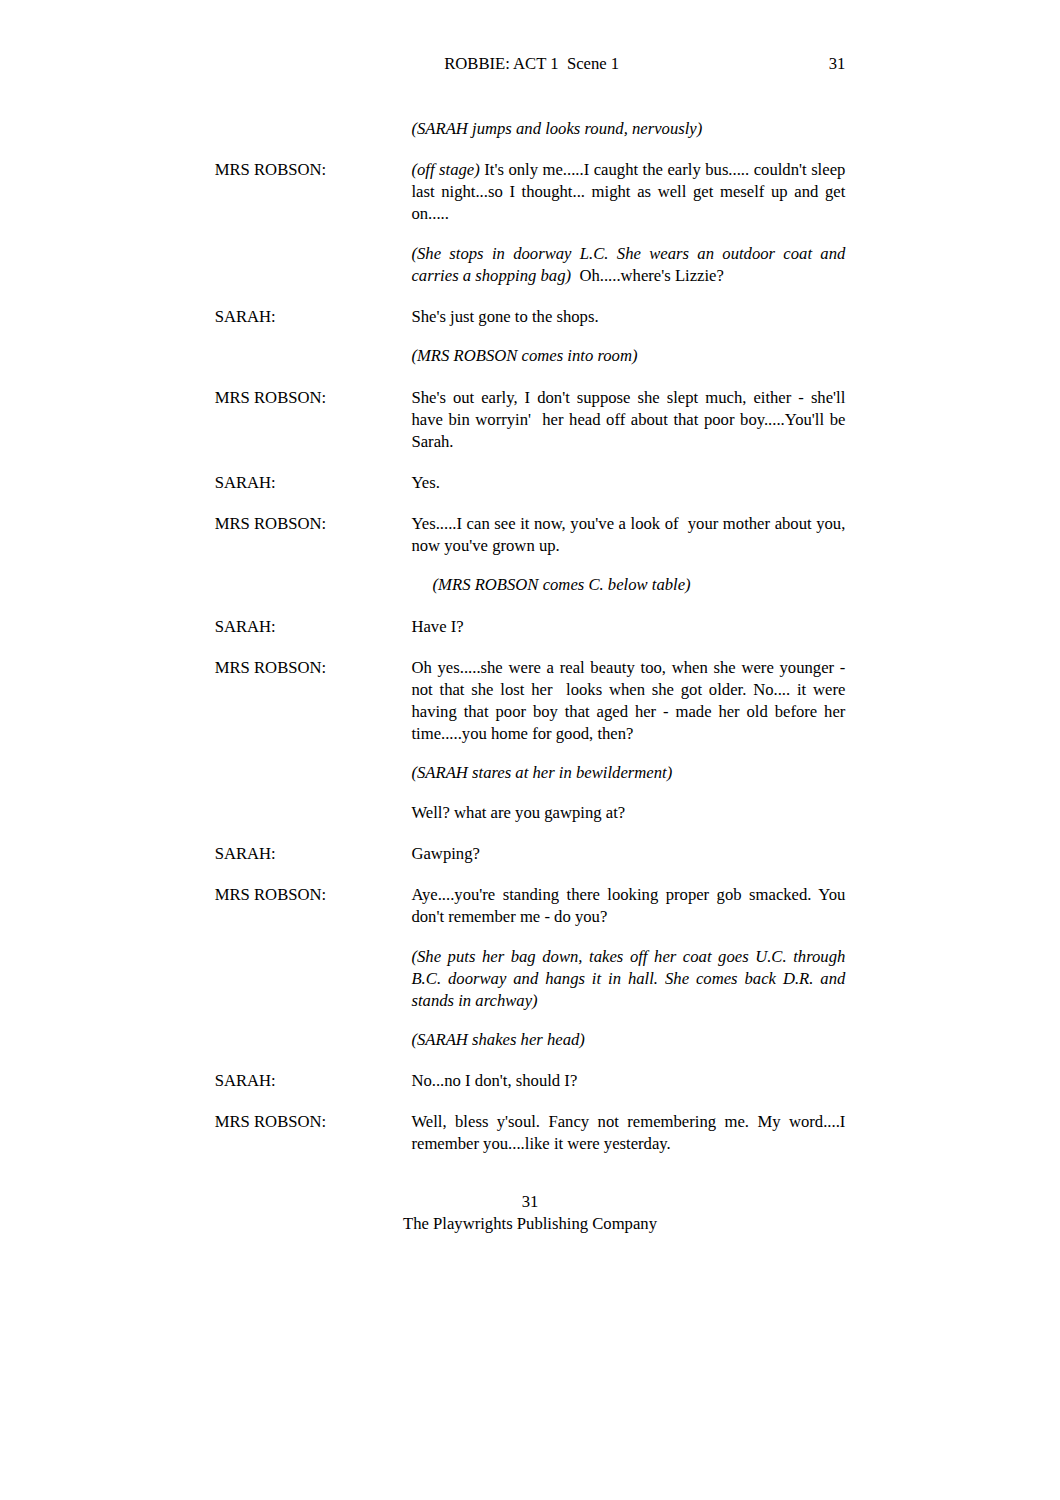ROBBIE: ACT 1 Scene 1
31
(SARAH jumps and looks round, nervously)
MRS ROBSON:
(off stage) It's only me.....I caught the early bus..... couldn't sleep last night...so I thought... might as well get meself up and get on.....
(She stops in doorway L.C. She wears an outdoor coat and carries a shopping bag) Oh.....where's Lizzie?
SARAH:
She's just gone to the shops.
(MRS ROBSON comes into room)
MRS ROBSON:
She's out early, I don't suppose she slept much, either - she'll have bin worryin' her head off about that poor boy.....You'll be Sarah.
SARAH:
Yes.
MRS ROBSON:
Yes.....I can see it now, you've a look of your mother about you, now you've grown up.
(MRS ROBSON comes C. below table)
SARAH:
Have I?
MRS ROBSON:
Oh yes.....she were a real beauty too, when she were younger - not that she lost her looks when she got older. No.... it were having that poor boy that aged her - made her old before her time.....you home for good, then?
(SARAH stares at her in bewilderment)
Well? what are you gawping at?
SARAH:
Gawping?
MRS ROBSON:
Aye....you're standing there looking proper gob smacked. You don't remember me - do you?
(She puts her bag down, takes off her coat goes U.C. through B.C. doorway and hangs it in hall. She comes back D.R. and stands in archway)
(SARAH shakes her head)
SARAH:
No...no I don't, should I?
MRS ROBSON:
Well, bless y'soul. Fancy not remembering me. My word....I remember you....like it were yesterday.
31
The Playwrights Publishing Company